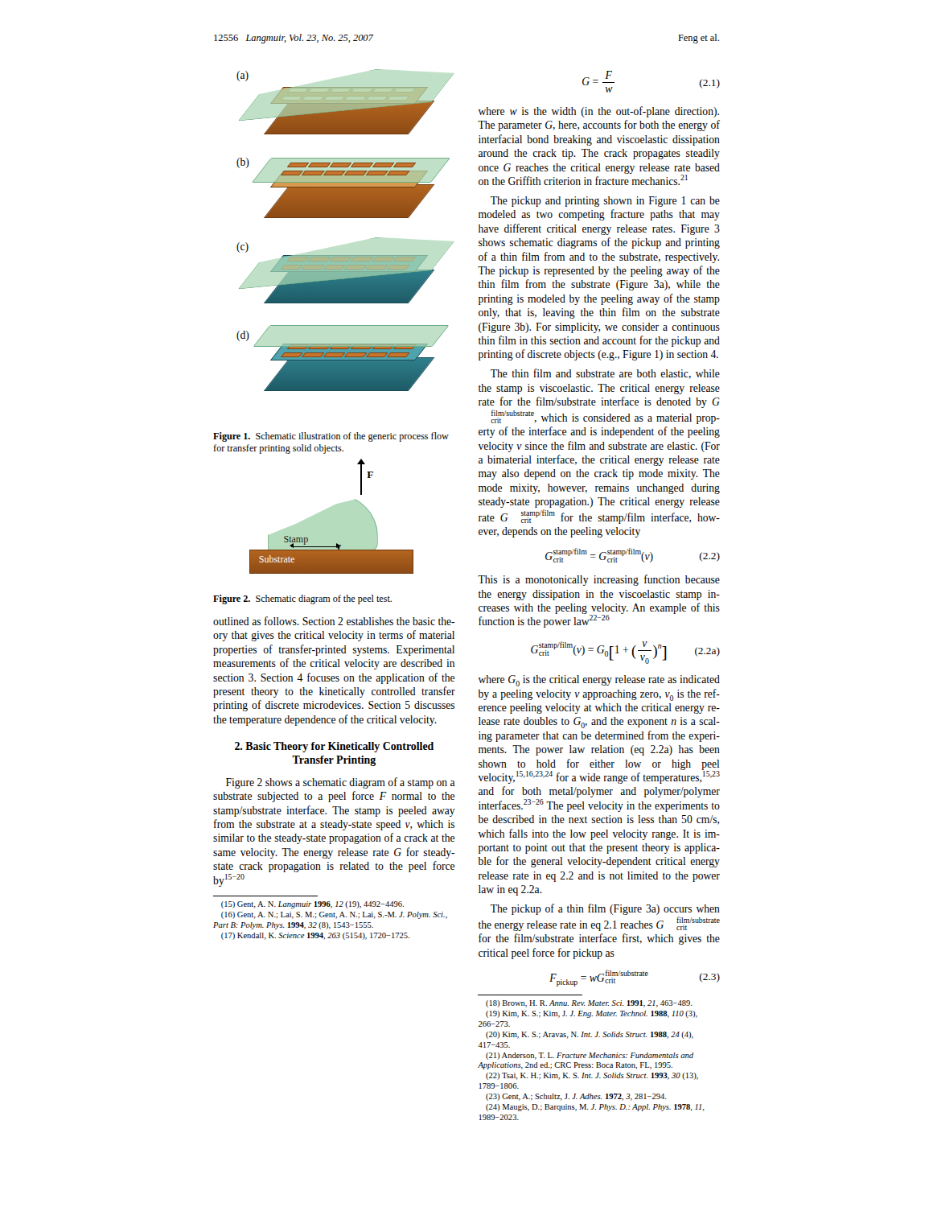12556 Langmuir, Vol. 23, No. 25, 2007
Feng et al.
(a)
(b)
(c)
(d)
Figure 1. Schematic illustration of the generic process flow for transfer printing solid objects.
F
Stamp
v
Substrate
Figure 2. Schematic diagram of the peel test.
outlined as follows. Section 2 establishes the basic theory that gives the critical velocity in terms of material properties of transfer-printed systems. Experimental measurements of the critical velocity are described in section 3. Section 4 focuses on the application of the present theory to the kinetically controlled transfer printing of discrete microdevices. Section 5 discusses the temperature dependence of the critical velocity.
2. Basic Theory for Kinetically Controlled Transfer Printing
Figure 2 shows a schematic diagram of a stamp on a substrate subjected to a peel force F normal to the stamp/substrate interface. The stamp is peeled away from the substrate at a steady-state speed v, which is similar to the steady-state propagation of a crack at the same velocity. The energy release rate G for steady-state crack propagation is related to the peel force by15−20
(15) Gent, A. N. Langmuir 1996, 12 (19), 4492−4496.
(16) Gent, A. N.; Lai, S. M.; Gent, A. N.; Lai, S.-M. J. Polym. Sci., Part B: Polym. Phys. 1994, 32 (8), 1543−1555.
(17) Kendall, K. Science 1994, 263 (5154), 1720−1725.
G = Fw
(2.1)
where w is the width (in the out-of-plane direction). The parameter G, here, accounts for both the energy of interfacial bond breaking and viscoelastic dissipation around the crack tip. The crack propagates steadily once G reaches the critical energy release rate based on the Griffith criterion in fracture mechanics.21
The pickup and printing shown in Figure 1 can be modeled as two competing fracture paths that may have different critical energy release rates. Figure 3 shows schematic diagrams of the pickup and printing of a thin film from and to the substrate, respectively. The pickup is represented by the peeling away of the thin film from the substrate (Figure 3a), while the printing is modeled by the peeling away of the stamp only, that is, leaving the thin film on the substrate (Figure 3b). For simplicity, we consider a continuous thin film in this section and account for the pickup and printing of discrete objects (e.g., Figure 1) in section 4.
The thin film and substrate are both elastic, while the stamp is viscoelastic. The critical energy release rate for the film/substrate interface is denoted by Gfilm/substrate crit, which is considered as a material property of the interface and is independent of the peeling velocity v since the film and substrate are elastic. (For a bimaterial interface, the critical energy release rate may also depend on the crack tip mode mixity. The mode mixity, however, remains unchanged during steady-state propagation.) The critical energy release rate Gstamp/film crit for the stamp/film interface, however, depends on the peeling velocity
Gstamp/film crit = Gstamp/film crit(v)
(2.2)
This is a monotonically increasing function because the energy dissipation in the viscoelastic stamp increases with the peeling velocity. An example of this function is the power law22−26
Gstamp/film crit(v) = G0[1 + (vv0)n]
(2.2a)
where G0 is the critical energy release rate as indicated by a peeling velocity v approaching zero, v0 is the reference peeling velocity at which the critical energy release rate doubles to G0, and the exponent n is a scaling parameter that can be determined from the experiments. The power law relation (eq 2.2a) has been shown to hold for either low or high peel velocity,15,16,23,24 for a wide range of temperatures,15,23 and for both metal/polymer and polymer/polymer interfaces.23−26 The peel velocity in the experiments to be described in the next section is less than 50 cm/s, which falls into the low peel velocity range. It is important to point out that the present theory is applicable for the general velocity-dependent critical energy release rate in eq 2.2 and is not limited to the power law in eq 2.2a.
The pickup of a thin film (Figure 3a) occurs when the energy release rate in eq 2.1 reaches Gfilm/substrate crit for the film/substrate interface first, which gives the critical peel force for pickup as
Fpickup = wGfilm/substrate crit
(2.3)
(18) Brown, H. R. Annu. Rev. Mater. Sci. 1991, 21, 463−489.
(19) Kim, K. S.; Kim, J. J. Eng. Mater. Technol. 1988, 110 (3), 266−273.
(20) Kim, K. S.; Aravas, N. Int. J. Solids Struct. 1988, 24 (4), 417−435.
(21) Anderson, T. L. Fracture Mechanics: Fundamentals and Applications, 2nd ed.; CRC Press: Boca Raton, FL, 1995.
(22) Tsai, K. H.; Kim, K. S. Int. J. Solids Struct. 1993, 30 (13), 1789−1806.
(23) Gent, A.; Schultz, J. J. Adhes. 1972, 3, 281−294.
(24) Maugis, D.; Barquins, M. J. Phys. D.: Appl. Phys. 1978, 11, 1989−2023.